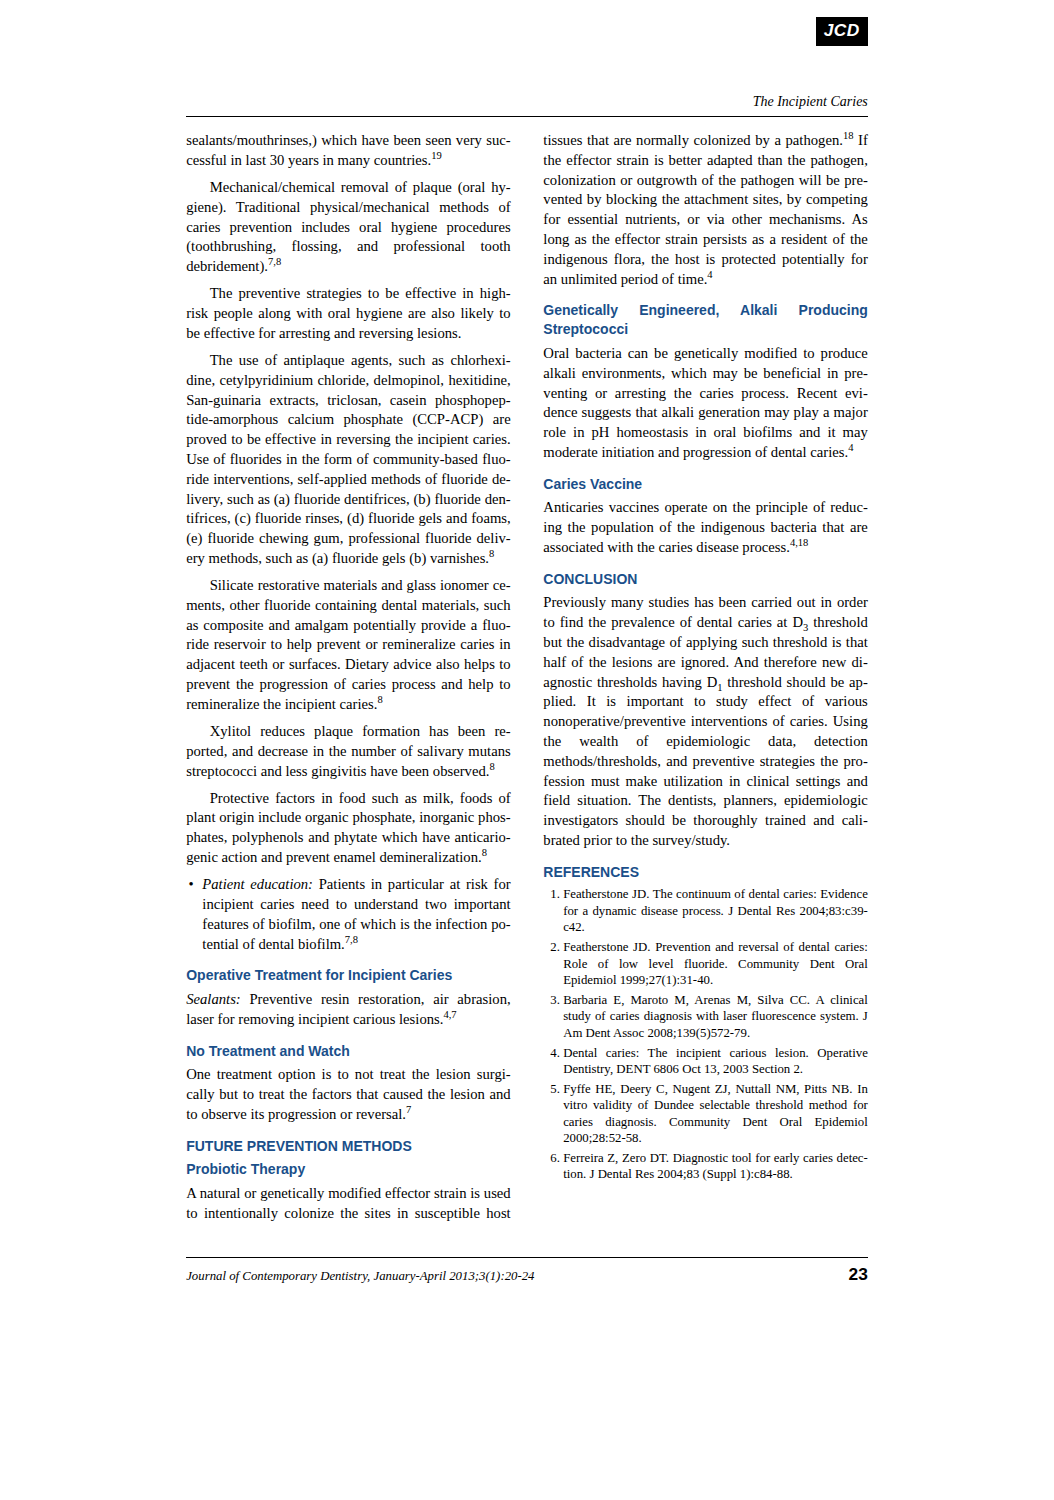JCD
The Incipient Caries
sealants/mouthrinses,) which have been seen very successful in last 30 years in many countries.19
Mechanical/chemical removal of plaque (oral hygiene). Traditional physical/mechanical methods of caries prevention includes oral hygiene procedures (toothbrushing, flossing, and professional tooth debridement).7,8
The preventive strategies to be effective in high-risk people along with oral hygiene are also likely to be effective for arresting and reversing lesions.
The use of antiplaque agents, such as chlorhexidine, cetylpyridinium chloride, delmopinol, hexitidine, San-guinaria extracts, triclosan, casein phosphopeptide-amorphous calcium phosphate (CCP-ACP) are proved to be effective in reversing the incipient caries. Use of fluorides in the form of community-based fluoride interventions, self-applied methods of fluoride delivery, such as (a) fluoride dentifrices, (b) fluoride dentifrices, (c) fluoride rinses, (d) fluoride gels and foams, (e) fluoride chewing gum, professional fluoride delivery methods, such as (a) fluoride gels (b) varnishes.8
Silicate restorative materials and glass ionomer cements, other fluoride containing dental materials, such as composite and amalgam potentially provide a fluoride reservoir to help prevent or remineralize caries in adjacent teeth or surfaces. Dietary advice also helps to prevent the progression of caries process and help to remineralize the incipient caries.8
Xylitol reduces plaque formation has been reported, and decrease in the number of salivary mutans streptococci and less gingivitis have been observed.8
Protective factors in food such as milk, foods of plant origin include organic phosphate, inorganic phosphates, polyphenols and phytate which have anticariogenic action and prevent enamel demineralization.8
Patient education: Patients in particular at risk for incipient caries need to understand two important features of biofilm, one of which is the infection potential of dental biofilm.7,8
Operative Treatment for Incipient Caries
Sealants: Preventive resin restoration, air abrasion, laser for removing incipient carious lesions.4,7
No Treatment and Watch
One treatment option is to not treat the lesion surgically but to treat the factors that caused the lesion and to observe its progression or reversal.7
FUTURE PREVENTION METHODS
Probiotic Therapy
A natural or genetically modified effector strain is used to intentionally colonize the sites in susceptible host tissues that are normally colonized by a pathogen.18 If the effector strain is better adapted than the pathogen, colonization or outgrowth of the pathogen will be prevented by blocking the attachment sites, by competing for essential nutrients, or via other mechanisms. As long as the effector strain persists as a resident of the indigenous flora, the host is protected potentially for an unlimited period of time.4
Genetically Engineered, Alkali Producing Streptococci
Oral bacteria can be genetically modified to produce alkali environments, which may be beneficial in preventing or arresting the caries process. Recent evidence suggests that alkali generation may play a major role in pH homeostasis in oral biofilms and it may moderate initiation and progression of dental caries.4
Caries Vaccine
Anticaries vaccines operate on the principle of reducing the population of the indigenous bacteria that are associated with the caries disease process.4,18
CONCLUSION
Previously many studies has been carried out in order to find the prevalence of dental caries at D3 threshold but the disadvantage of applying such threshold is that half of the lesions are ignored. And therefore new diagnostic thresholds having D1 threshold should be applied. It is important to study effect of various nonoperative/preventive interventions of caries. Using the wealth of epidemiologic data, detection methods/thresholds, and preventive strategies the profession must make utilization in clinical settings and field situation. The dentists, planners, epidemiologic investigators should be thoroughly trained and calibrated prior to the survey/study.
REFERENCES
Featherstone JD. The continuum of dental caries: Evidence for a dynamic disease process. J Dental Res 2004;83:c39-c42.
Featherstone JD. Prevention and reversal of dental caries: Role of low level fluoride. Community Dent Oral Epidemiol 1999;27(1):31-40.
Barbaria E, Maroto M, Arenas M, Silva CC. A clinical study of caries diagnosis with laser fluorescence system. J Am Dent Assoc 2008;139(5)572-79.
Dental caries: The incipient carious lesion. Operative Dentistry, DENT 6806 Oct 13, 2003 Section 2.
Fyffe HE, Deery C, Nugent ZJ, Nuttall NM, Pitts NB. In vitro validity of Dundee selectable threshold method for caries diagnosis. Community Dent Oral Epidemiol 2000;28:52-58.
Ferreira Z, Zero DT. Diagnostic tool for early caries detection. J Dental Res 2004;83 (Suppl 1):c84-88.
Journal of Contemporary Dentistry, January-April 2013;3(1):20-24
23